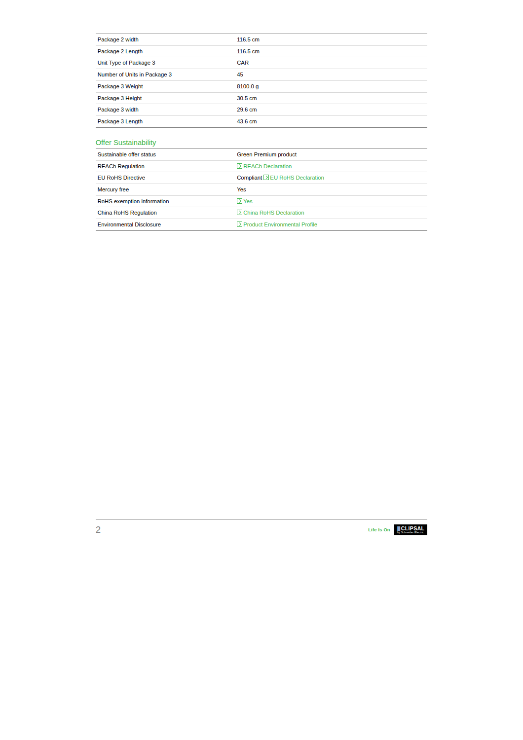| Package 2 width | 116.5 cm |
| Package 2 Length | 116.5 cm |
| Unit Type of Package 3 | CAR |
| Number of Units in Package 3 | 45 |
| Package 3 Weight | 8100.0 g |
| Package 3 Height | 30.5 cm |
| Package 3 width | 29.6 cm |
| Package 3 Length | 43.6 cm |
Offer Sustainability
| Sustainable offer status | Green Premium product |
| REACh Regulation | REACh Declaration |
| EU RoHS Directive | Compliant EU RoHS Declaration |
| Mercury free | Yes |
| RoHS exemption information | Yes |
| China RoHS Regulation | China RoHS Declaration |
| Environmental Disclosure | Product Environmental Profile |
2
Life Is On |||CLIPSALby Schneider Electric